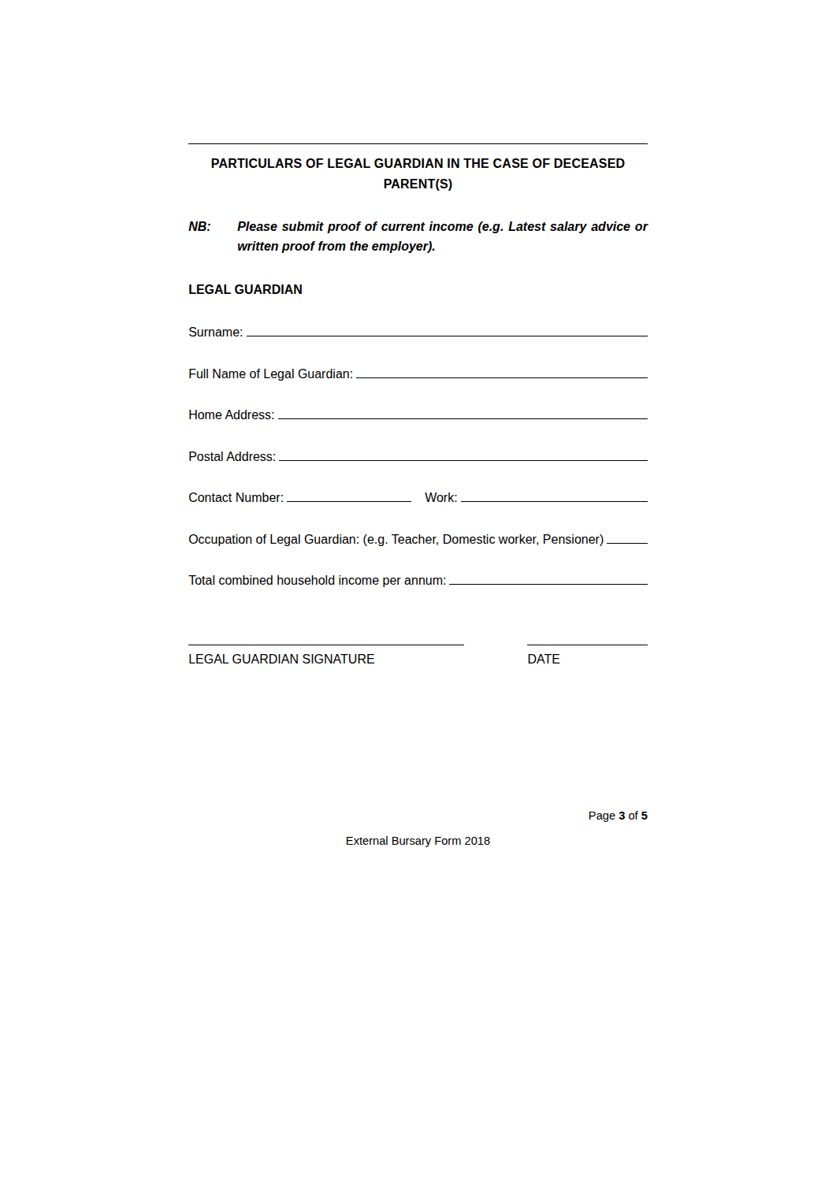PARTICULARS OF LEGAL GUARDIAN IN THE CASE OF DECEASED PARENT(S)
NB:
Please submit proof of current income (e.g. Latest salary advice or written proof from the employer).
LEGAL GUARDIAN
Surname:
Full Name of Legal Guardian:
Home Address:
Postal Address:
Contact Number:
Work:
Occupation of Legal Guardian: (e.g. Teacher, Domestic worker, Pensioner)
Total combined household income per annum:
LEGAL GUARDIAN SIGNATURE
DATE
Page 3 of 5
External Bursary Form 2018